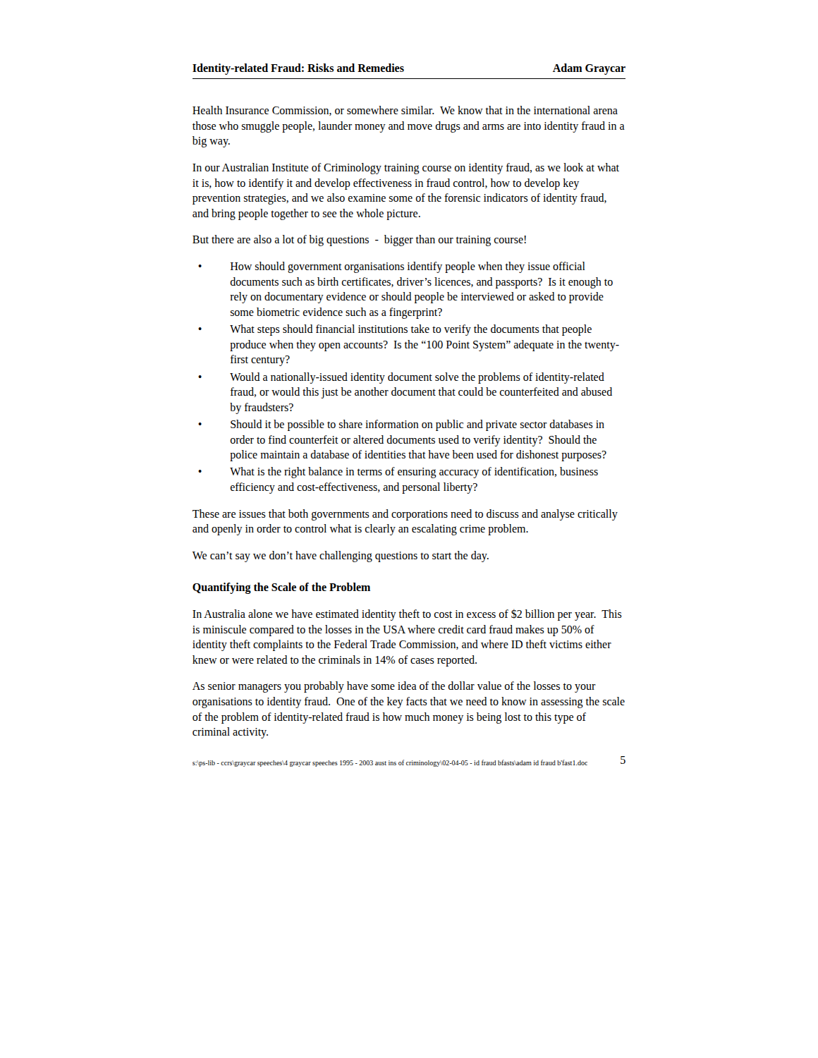Identity-related Fraud: Risks and Remedies Adam Graycar
Health Insurance Commission, or somewhere similar. We know that in the international arena those who smuggle people, launder money and move drugs and arms are into identity fraud in a big way.
In our Australian Institute of Criminology training course on identity fraud, as we look at what it is, how to identify it and develop effectiveness in fraud control, how to develop key prevention strategies, and we also examine some of the forensic indicators of identity fraud, and bring people together to see the whole picture.
But there are also a lot of big questions - bigger than our training course!
How should government organisations identify people when they issue official documents such as birth certificates, driver’s licences, and passports? Is it enough to rely on documentary evidence or should people be interviewed or asked to provide some biometric evidence such as a fingerprint?
What steps should financial institutions take to verify the documents that people produce when they open accounts? Is the “100 Point System” adequate in the twenty-first century?
Would a nationally-issued identity document solve the problems of identity-related fraud, or would this just be another document that could be counterfeited and abused by fraudsters?
Should it be possible to share information on public and private sector databases in order to find counterfeit or altered documents used to verify identity? Should the police maintain a database of identities that have been used for dishonest purposes?
What is the right balance in terms of ensuring accuracy of identification, business efficiency and cost-effectiveness, and personal liberty?
These are issues that both governments and corporations need to discuss and analyse critically and openly in order to control what is clearly an escalating crime problem.
We can’t say we don’t have challenging questions to start the day.
Quantifying the Scale of the Problem
In Australia alone we have estimated identity theft to cost in excess of $2 billion per year. This is miniscule compared to the losses in the USA where credit card fraud makes up 50% of identity theft complaints to the Federal Trade Commission, and where ID theft victims either knew or were related to the criminals in 14% of cases reported.
As senior managers you probably have some idea of the dollar value of the losses to your organisations to identity fraud. One of the key facts that we need to know in assessing the scale of the problem of identity-related fraud is how much money is being lost to this type of criminal activity.
s:\ps-lib - ccrs\graycar speeches\4 graycar speeches 1995 - 2003 aust ins of criminology\02-04-05 - id fraud bfasts\adam id fraud b'fast1.doc 5